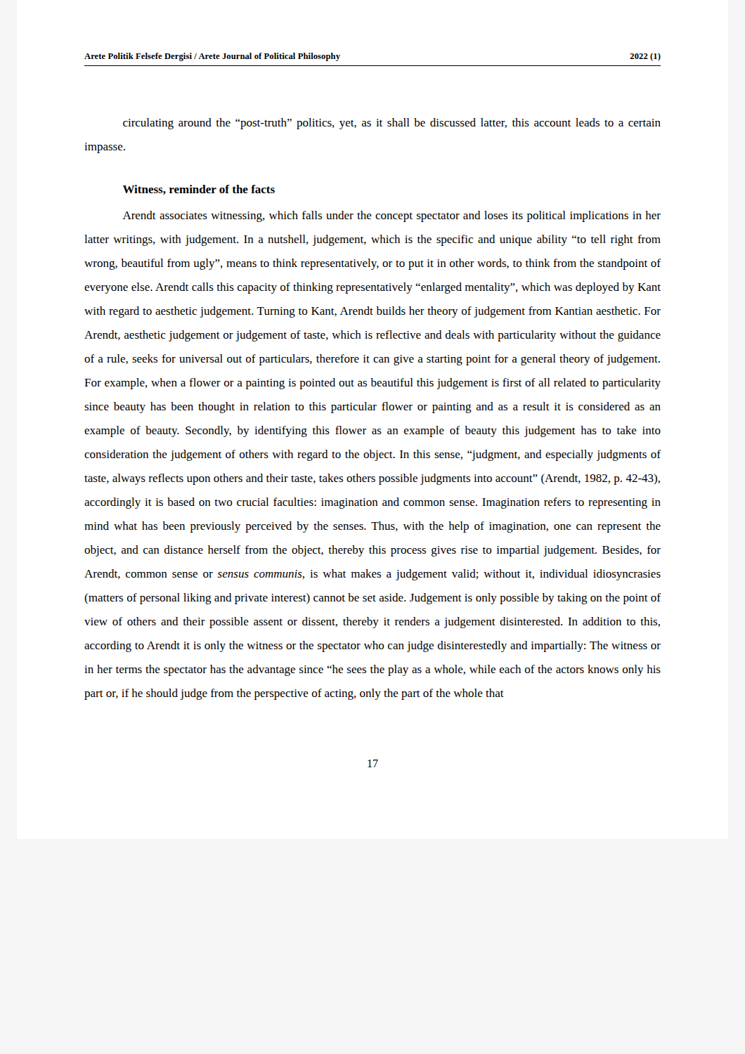Arete Politik Felsefe Dergisi / Arete Journal of Political Philosophy 2022 (1)
circulating around the “post-truth” politics, yet, as it shall be discussed latter, this account leads to a certain impasse.
Witness, reminder of the facts
Arendt associates witnessing, which falls under the concept spectator and loses its political implications in her latter writings, with judgement. In a nutshell, judgement, which is the specific and unique ability “to tell right from wrong, beautiful from ugly”, means to think representatively, or to put it in other words, to think from the standpoint of everyone else. Arendt calls this capacity of thinking representatively “enlarged mentality”, which was deployed by Kant with regard to aesthetic judgement. Turning to Kant, Arendt builds her theory of judgement from Kantian aesthetic. For Arendt, aesthetic judgement or judgement of taste, which is reflective and deals with particularity without the guidance of a rule, seeks for universal out of particulars, therefore it can give a starting point for a general theory of judgement. For example, when a flower or a painting is pointed out as beautiful this judgement is first of all related to particularity since beauty has been thought in relation to this particular flower or painting and as a result it is considered as an example of beauty. Secondly, by identifying this flower as an example of beauty this judgement has to take into consideration the judgement of others with regard to the object. In this sense, “judgment, and especially judgments of taste, always reflects upon others and their taste, takes others possible judgments into account” (Arendt, 1982, p. 42-43), accordingly it is based on two crucial faculties: imagination and common sense. Imagination refers to representing in mind what has been previously perceived by the senses. Thus, with the help of imagination, one can represent the object, and can distance herself from the object, thereby this process gives rise to impartial judgement. Besides, for Arendt, common sense or sensus communis, is what makes a judgement valid; without it, individual idiosyncrasies (matters of personal liking and private interest) cannot be set aside. Judgement is only possible by taking on the point of view of others and their possible assent or dissent, thereby it renders a judgement disinterested. In addition to this, according to Arendt it is only the witness or the spectator who can judge disinterestedly and impartially: The witness or in her terms the spectator has the advantage since “he sees the play as a whole, while each of the actors knows only his part or, if he should judge from the perspective of acting, only the part of the whole that
17